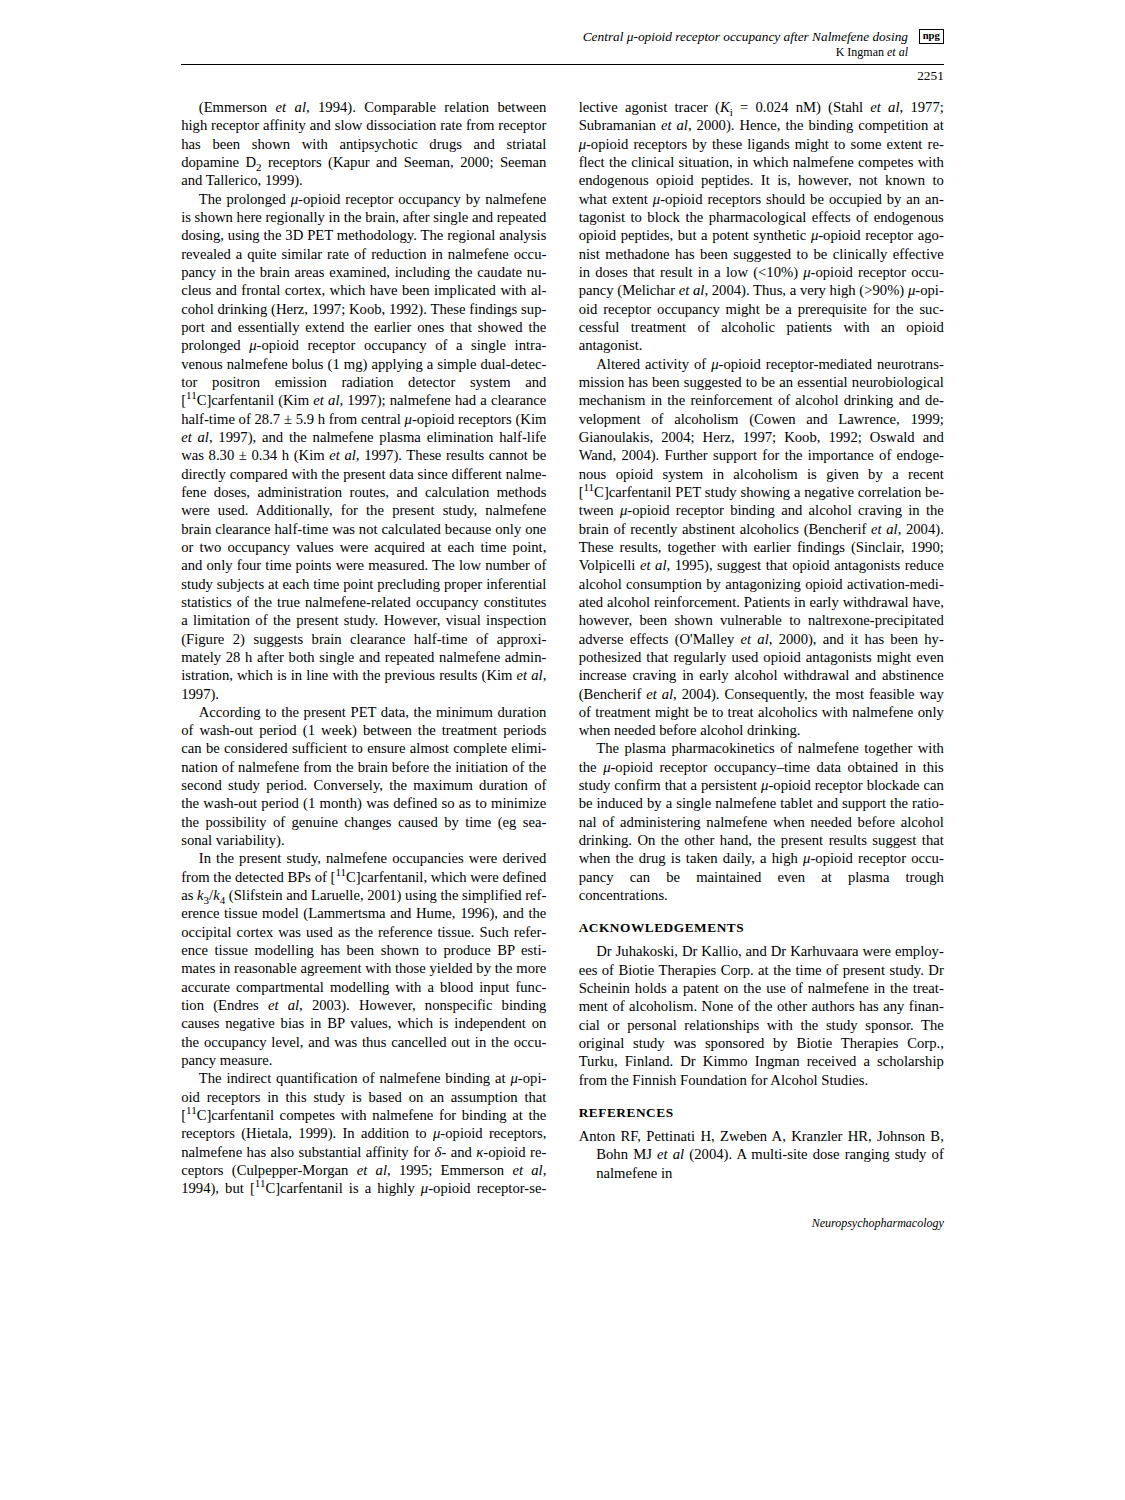Central μ-opioid receptor occupancy after Nalmefene dosing
K Ingman et al
npg
2251
(Emmerson et al, 1994). Comparable relation between high receptor affinity and slow dissociation rate from receptor has been shown with antipsychotic drugs and striatal dopamine D2 receptors (Kapur and Seeman, 2000; Seeman and Tallerico, 1999).
The prolonged μ-opioid receptor occupancy by nalmefene is shown here regionally in the brain, after single and repeated dosing, using the 3D PET methodology. The regional analysis revealed a quite similar rate of reduction in nalmefene occupancy in the brain areas examined, including the caudate nucleus and frontal cortex, which have been implicated with alcohol drinking (Herz, 1997; Koob, 1992). These findings support and essentially extend the earlier ones that showed the prolonged μ-opioid receptor occupancy of a single intravenous nalmefene bolus (1 mg) applying a simple dual-detector positron emission radiation detector system and [11C]carfentanil (Kim et al, 1997); nalmefene had a clearance half-time of 28.7 ± 5.9 h from central μ-opioid receptors (Kim et al, 1997), and the nalmefene plasma elimination half-life was 8.30 ± 0.34 h (Kim et al, 1997). These results cannot be directly compared with the present data since different nalmefene doses, administration routes, and calculation methods were used. Additionally, for the present study, nalmefene brain clearance half-time was not calculated because only one or two occupancy values were acquired at each time point, and only four time points were measured. The low number of study subjects at each time point precluding proper inferential statistics of the true nalmefene-related occupancy constitutes a limitation of the present study. However, visual inspection (Figure 2) suggests brain clearance half-time of approximately 28 h after both single and repeated nalmefene administration, which is in line with the previous results (Kim et al, 1997).
According to the present PET data, the minimum duration of wash-out period (1 week) between the treatment periods can be considered sufficient to ensure almost complete elimination of nalmefene from the brain before the initiation of the second study period. Conversely, the maximum duration of the wash-out period (1 month) was defined so as to minimize the possibility of genuine changes caused by time (eg seasonal variability).
In the present study, nalmefene occupancies were derived from the detected BPs of [11C]carfentanil, which were defined as k3/k4 (Slifstein and Laruelle, 2001) using the simplified reference tissue model (Lammertsma and Hume, 1996), and the occipital cortex was used as the reference tissue. Such reference tissue modelling has been shown to produce BP estimates in reasonable agreement with those yielded by the more accurate compartmental modelling with a blood input function (Endres et al, 2003). However, nonspecific binding causes negative bias in BP values, which is independent on the occupancy level, and was thus cancelled out in the occupancy measure.
The indirect quantification of nalmefene binding at μ-opioid receptors in this study is based on an assumption that [11C]carfentanil competes with nalmefene for binding at the receptors (Hietala, 1999). In addition to μ-opioid receptors, nalmefene has also substantial affinity for δ- and κ-opioid receptors (Culpepper-Morgan et al, 1995; Emmerson et al, 1994), but [11C]carfentanil is a highly μ-opioid receptor-selective agonist tracer (Ki = 0.024 nM) (Stahl et al, 1977; Subramanian et al, 2000). Hence, the binding competition at μ-opioid receptors by these ligands might to some extent reflect the clinical situation, in which nalmefene competes with endogenous opioid peptides. It is, however, not known to what extent μ-opioid receptors should be occupied by an antagonist to block the pharmacological effects of endogenous opioid peptides, but a potent synthetic μ-opioid receptor agonist methadone has been suggested to be clinically effective in doses that result in a low (<10%) μ-opioid receptor occupancy (Melichar et al, 2004). Thus, a very high (>90%) μ-opioid receptor occupancy might be a prerequisite for the successful treatment of alcoholic patients with an opioid antagonist.
Altered activity of μ-opioid receptor-mediated neurotransmission has been suggested to be an essential neurobiological mechanism in the reinforcement of alcohol drinking and development of alcoholism (Cowen and Lawrence, 1999; Gianoulakis, 2004; Herz, 1997; Koob, 1992; Oswald and Wand, 2004). Further support for the importance of endogenous opioid system in alcoholism is given by a recent [11C]carfentanil PET study showing a negative correlation between μ-opioid receptor binding and alcohol craving in the brain of recently abstinent alcoholics (Bencherif et al, 2004). These results, together with earlier findings (Sinclair, 1990; Volpicelli et al, 1995), suggest that opioid antagonists reduce alcohol consumption by antagonizing opioid activation-mediated alcohol reinforcement. Patients in early withdrawal have, however, been shown vulnerable to naltrexone-precipitated adverse effects (O'Malley et al, 2000), and it has been hypothesized that regularly used opioid antagonists might even increase craving in early alcohol withdrawal and abstinence (Bencherif et al, 2004). Consequently, the most feasible way of treatment might be to treat alcoholics with nalmefene only when needed before alcohol drinking.
The plasma pharmacokinetics of nalmefene together with the μ-opioid receptor occupancy–time data obtained in this study confirm that a persistent μ-opioid receptor blockade can be induced by a single nalmefene tablet and support the rational of administering nalmefene when needed before alcohol drinking. On the other hand, the present results suggest that when the drug is taken daily, a high μ-opioid receptor occupancy can be maintained even at plasma trough concentrations.
Acknowledgements
Dr Juhakoski, Dr Kallio, and Dr Karhuvaara were employees of Biotie Therapies Corp. at the time of present study. Dr Scheinin holds a patent on the use of nalmefene in the treatment of alcoholism. None of the other authors has any financial or personal relationships with the study sponsor. The original study was sponsored by Biotie Therapies Corp., Turku, Finland. Dr Kimmo Ingman received a scholarship from the Finnish Foundation for Alcohol Studies.
References
Anton RF, Pettinati H, Zweben A, Kranzler HR, Johnson B, Bohn MJ et al (2004). A multi-site dose ranging study of nalmefene in
Neuropsychopharmacology